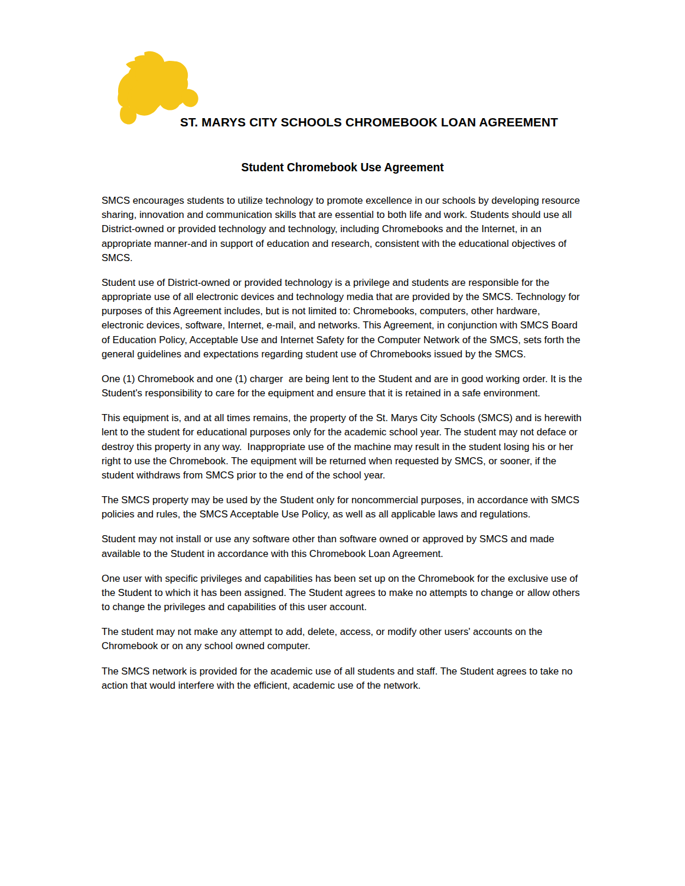ST. MARYS CITY SCHOOLS CHROMEBOOK LOAN AGREEMENT
Student Chromebook Use Agreement
SMCS encourages students to utilize technology to promote excellence in our schools by developing resource sharing, innovation and communication skills that are essential to both life and work. Students should use all District-owned or provided technology and technology, including Chromebooks and the Internet, in an appropriate manner-and in support of education and research, consistent with the educational objectives of SMCS.
Student use of District-owned or provided technology is a privilege and students are responsible for the appropriate use of all electronic devices and technology media that are provided by the SMCS. Technology for purposes of this Agreement includes, but is not limited to: Chromebooks, computers, other hardware, electronic devices, software, Internet, e-mail, and networks. This Agreement, in conjunction with SMCS Board of Education Policy, Acceptable Use and Internet Safety for the Computer Network of the SMCS, sets forth the general guidelines and expectations regarding student use of Chromebooks issued by the SMCS.
One (1) Chromebook and one (1) charger are being lent to the Student and are in good working order. It is the Student's responsibility to care for the equipment and ensure that it is retained in a safe environment.
This equipment is, and at all times remains, the property of the St. Marys City Schools (SMCS) and is herewith lent to the student for educational purposes only for the academic school year. The student may not deface or destroy this property in any way. Inappropriate use of the machine may result in the student losing his or her right to use the Chromebook. The equipment will be returned when requested by SMCS, or sooner, if the student withdraws from SMCS prior to the end of the school year.
The SMCS property may be used by the Student only for noncommercial purposes, in accordance with SMCS policies and rules, the SMCS Acceptable Use Policy, as well as all applicable laws and regulations.
Student may not install or use any software other than software owned or approved by SMCS and made available to the Student in accordance with this Chromebook Loan Agreement.
One user with specific privileges and capabilities has been set up on the Chromebook for the exclusive use of the Student to which it has been assigned. The Student agrees to make no attempts to change or allow others to change the privileges and capabilities of this user account.
The student may not make any attempt to add, delete, access, or modify other users' accounts on the Chromebook or on any school owned computer.
The SMCS network is provided for the academic use of all students and staff. The Student agrees to take no action that would interfere with the efficient, academic use of the network.